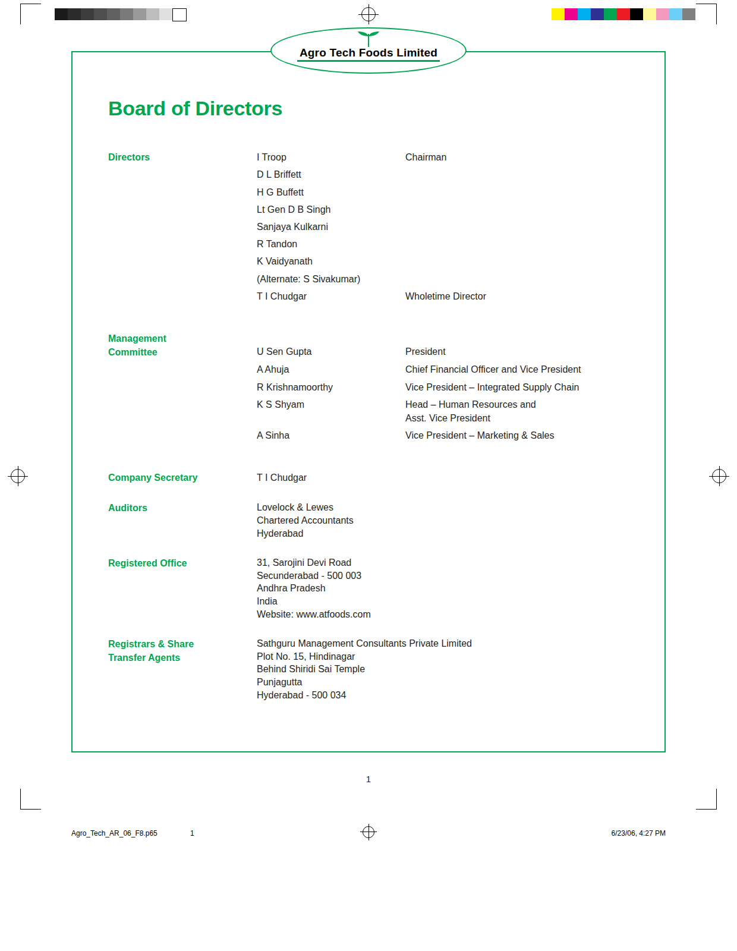Agro Tech Foods Limited
Board of Directors
| Directors | I Troop | Chairman |
| | D L Briffett | |
| | H G Buffett | |
| | Lt Gen D B Singh | |
| | Sanjaya Kulkarni | |
| | R Tandon | |
| | K Vaidyanath | |
| | (Alternate: S Sivakumar) | |
| | T I Chudgar | Wholetime Director |
| Management Committee | U Sen Gupta | President |
| | A Ahuja | Chief Financial Officer and Vice President |
| | R Krishnamoorthy | Vice President – Integrated Supply Chain |
| | K S Shyam | Head – Human Resources and Asst. Vice President |
| | A Sinha | Vice President – Marketing & Sales |
| Company Secretary | T I Chudgar |
| Auditors | Lovelock & Lewes Chartered Accountants Hyderabad |
| Registered Office | 31, Sarojini Devi Road Secunderabad - 500 003 Andhra Pradesh India Website: www.atfoods.com |
| Registrars & Share Transfer Agents | Sathguru Management Consultants Private Limited Plot No. 15, Hindinagar Behind Shiridi Sai Temple Punjagutta Hyderabad - 500 034 |
1
Agro_Tech_AR_06_F8.p65 1 6/23/06, 4:27 PM